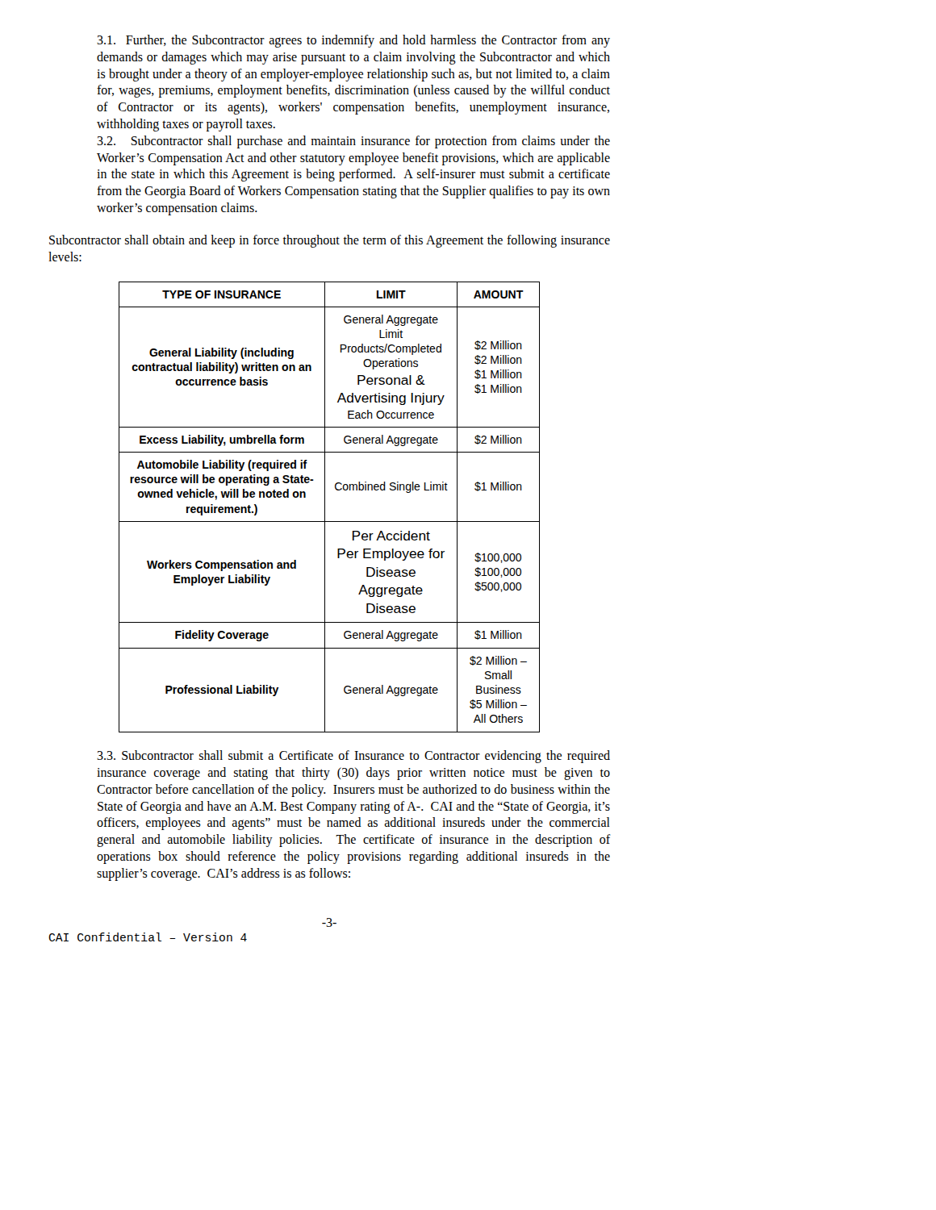3.1. Further, the Subcontractor agrees to indemnify and hold harmless the Contractor from any demands or damages which may arise pursuant to a claim involving the Subcontractor and which is brought under a theory of an employer-employee relationship such as, but not limited to, a claim for, wages, premiums, employment benefits, discrimination (unless caused by the willful conduct of Contractor or its agents), workers' compensation benefits, unemployment insurance, withholding taxes or payroll taxes.
3.2. Subcontractor shall purchase and maintain insurance for protection from claims under the Worker’s Compensation Act and other statutory employee benefit provisions, which are applicable in the state in which this Agreement is being performed. A self-insurer must submit a certificate from the Georgia Board of Workers Compensation stating that the Supplier qualifies to pay its own worker’s compensation claims.
Subcontractor shall obtain and keep in force throughout the term of this Agreement the following insurance levels:
| TYPE OF INSURANCE | LIMIT | AMOUNT |
| --- | --- | --- |
| General Liability (including contractual liability) written on an occurrence basis | General Aggregate Limit Products/Completed Operations Personal & Advertising Injury Each Occurrence | $2 Million $2 Million $1 Million $1 Million |
| Excess Liability, umbrella form | General Aggregate | $2 Million |
| Automobile Liability (required if resource will be operating a State-owned vehicle, will be noted on requirement.) | Combined Single Limit | $1 Million |
| Workers Compensation and Employer Liability | Per Accident Per Employee for Disease Aggregate Disease | $100,000 $100,000 $500,000 |
| Fidelity Coverage | General Aggregate | $1 Million |
| Professional Liability | General Aggregate | $2 Million – Small Business $5 Million – All Others |
3.3. Subcontractor shall submit a Certificate of Insurance to Contractor evidencing the required insurance coverage and stating that thirty (30) days prior written notice must be given to Contractor before cancellation of the policy. Insurers must be authorized to do business within the State of Georgia and have an A.M. Best Company rating of A-. CAI and the “State of Georgia, it’s officers, employees and agents” must be named as additional insureds under the commercial general and automobile liability policies. The certificate of insurance in the description of operations box should reference the policy provisions regarding additional insureds in the supplier’s coverage. CAI’s address is as follows:
-3-
CAI Confidential – Version 4